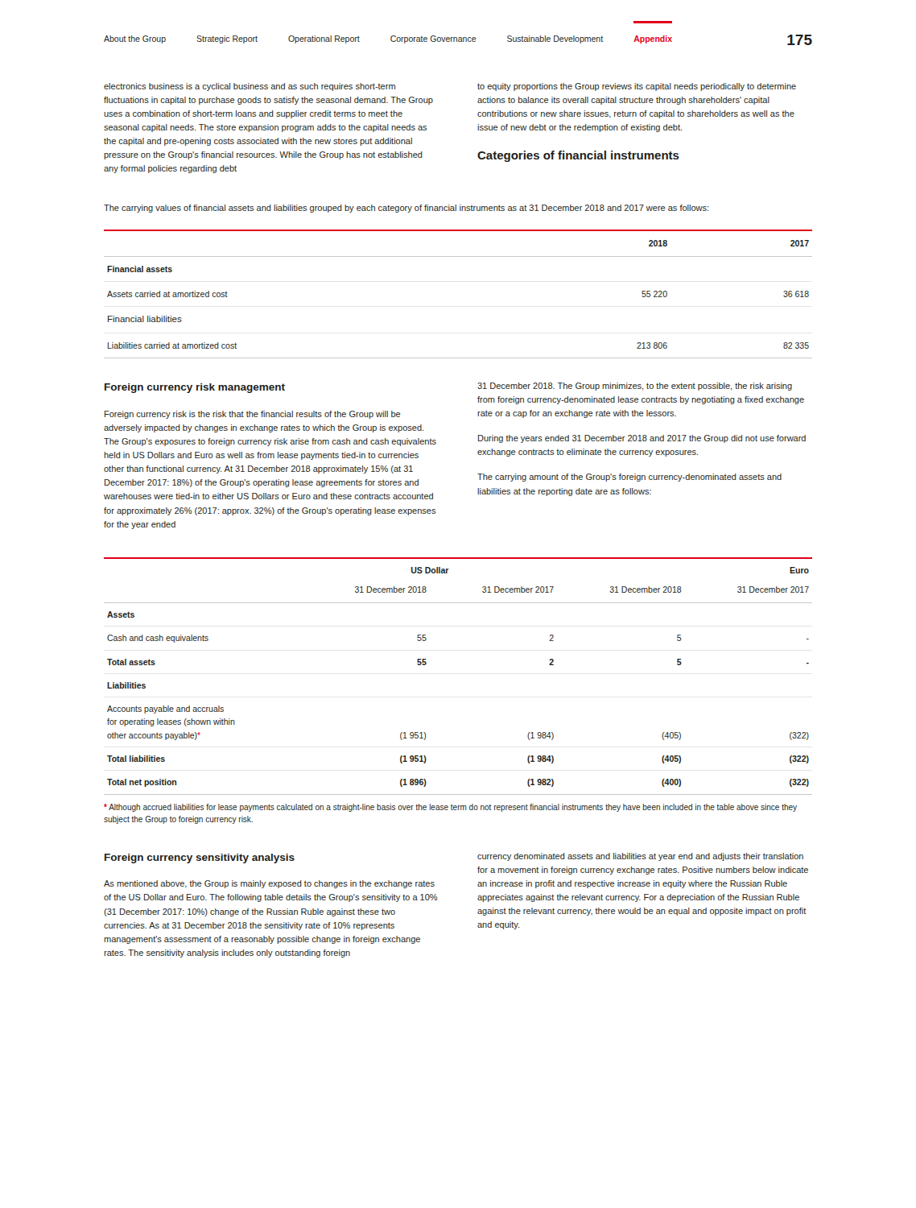About the Group Strategic Report Operational Report Corporate Governance Sustainable Development Appendix
175
electronics business is a cyclical business and as such requires short-term fluctuations in capital to purchase goods to satisfy the seasonal demand. The Group uses a combination of short-term loans and supplier credit terms to meet the seasonal capital needs. The store expansion program adds to the capital needs as the capital and pre-opening costs associated with the new stores put additional pressure on the Group's financial resources. While the Group has not established any formal policies regarding debt
to equity proportions the Group reviews its capital needs periodically to determine actions to balance its overall capital structure through shareholders' capital contributions or new share issues, return of capital to shareholders as well as the issue of new debt or the redemption of existing debt.
Categories of financial instruments
The carrying values of financial assets and liabilities grouped by each category of financial instruments as at 31 December 2018 and 2017 were as follows:
| | 2018 | 2017 |
| --- | --- | --- |
| Financial assets | | |
| Assets carried at amortized cost | 55 220 | 36 618 |
| Financial liabilities | | |
| Liabilities carried at amortized cost | 213 806 | 82 335 |
Foreign currency risk management
Foreign currency risk is the risk that the financial results of the Group will be adversely impacted by changes in exchange rates to which the Group is exposed. The Group's exposures to foreign currency risk arise from cash and cash equivalents held in US Dollars and Euro as well as from lease payments tied-in to currencies other than functional currency. At 31 December 2018 approximately 15% (at 31 December 2017: 18%) of the Group's operating lease agreements for stores and warehouses were tied-in to either US Dollars or Euro and these contracts accounted for approximately 26% (2017: approx. 32%) of the Group's operating lease expenses for the year ended
31 December 2018. The Group minimizes, to the extent possible, the risk arising from foreign currency-denominated lease contracts by negotiating a fixed exchange rate or a cap for an exchange rate with the lessors.
During the years ended 31 December 2018 and 2017 the Group did not use forward exchange contracts to eliminate the currency exposures.
The carrying amount of the Group's foreign currency-denominated assets and liabilities at the reporting date are as follows:
| | US Dollar | Euro |
| --- | --- | --- |
| | 31 December 2018 | 31 December 2017 | 31 December 2018 | 31 December 2017 |
| Assets | | | | |
| Cash and cash equivalents | 55 | 2 | 5 | - |
| Total assets | 55 | 2 | 5 | - |
| Liabilities | | | | |
| Accounts payable and accruals for operating leases (shown within other accounts payable) * | (1 951) | (1 984) | (405) | (322) |
| Total liabilities | (1 951) | (1 984) | (405) | (322) |
| Total net position | (1 896) | (1 982) | (400) | (322) |
* Although accrued liabilities for lease payments calculated on a straight-line basis over the lease term do not represent financial instruments they have been included in the table above since they subject the Group to foreign currency risk.
Foreign currency sensitivity analysis
As mentioned above, the Group is mainly exposed to changes in the exchange rates of the US Dollar and Euro. The following table details the Group's sensitivity to a 10% (31 December 2017: 10%) change of the Russian Ruble against these two currencies. As at 31 December 2018 the sensitivity rate of 10% represents management's assessment of a reasonably possible change in foreign exchange rates. The sensitivity analysis includes only outstanding foreign
currency denominated assets and liabilities at year end and adjusts their translation for a movement in foreign currency exchange rates. Positive numbers below indicate an increase in profit and respective increase in equity where the Russian Ruble appreciates against the relevant currency. For a depreciation of the Russian Ruble against the relevant currency, there would be an equal and opposite impact on profit and equity.